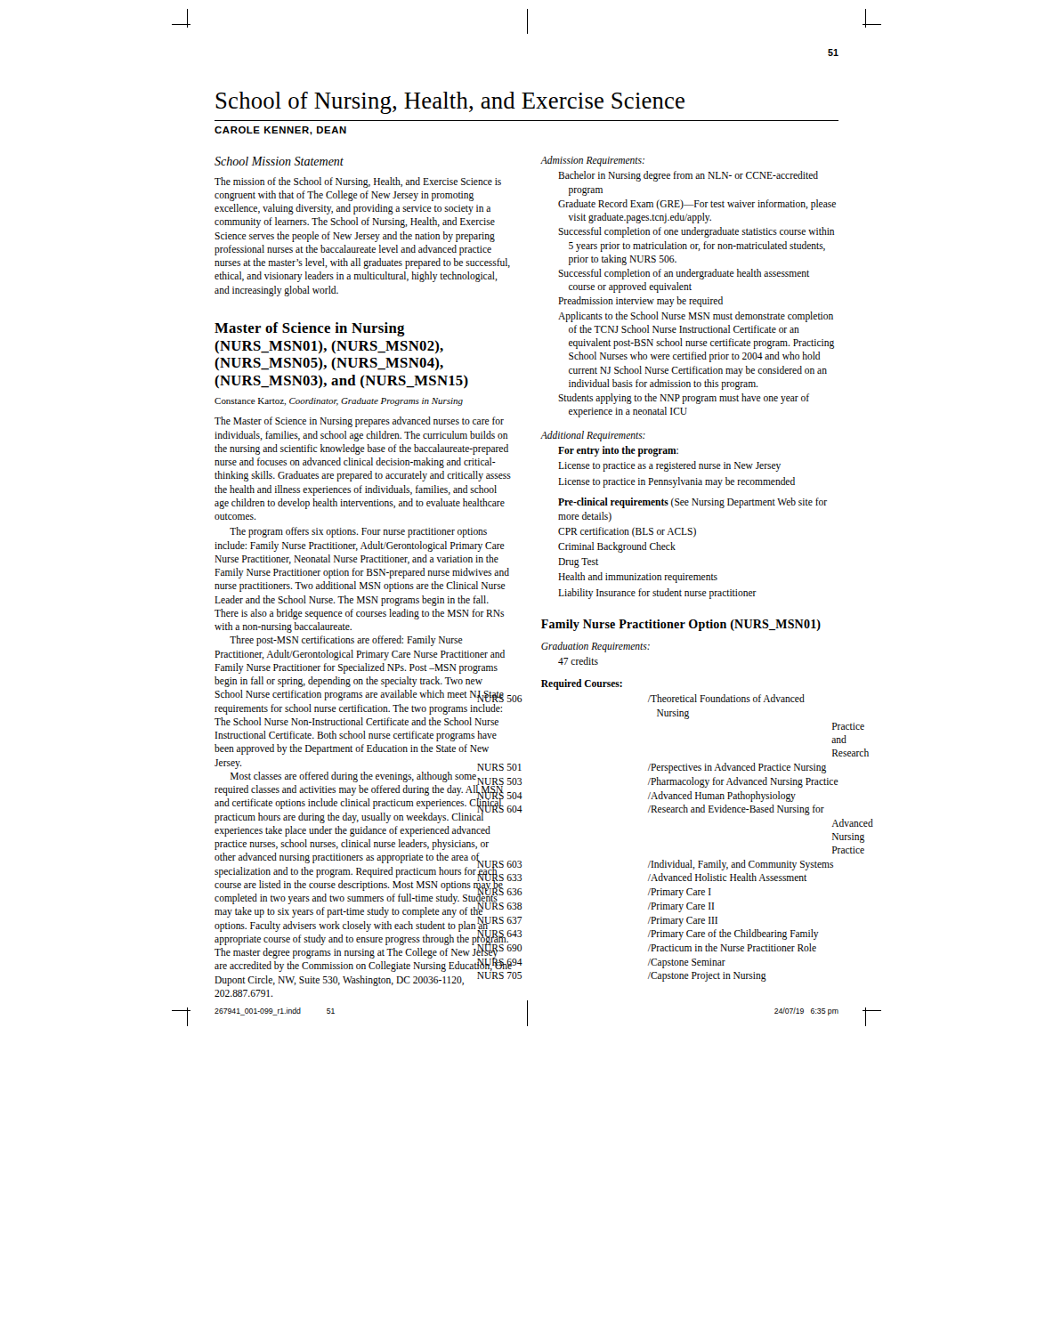51
School of Nursing, Health, and Exercise Science
CAROLE KENNER, DEAN
School Mission Statement
The mission of the School of Nursing, Health, and Exercise Science is congruent with that of The College of New Jersey in promoting excellence, valuing diversity, and providing a service to society in a community of learners. The School of Nursing, Health, and Exercise Science serves the people of New Jersey and the nation by preparing professional nurses at the baccalaureate level and advanced practice nurses at the master’s level, with all graduates prepared to be successful, ethical, and visionary leaders in a multicultural, highly technological, and increasingly global world.
Master of Science in Nursing
(NURS_MSN01), (NURS_MSN02),
(NURS_MSN05), (NURS_MSN04),
(NURS_MSN03), and (NURS_MSN15)
Constance Kartoz, Coordinator, Graduate Programs in Nursing
The Master of Science in Nursing prepares advanced nurses to care for individuals, families, and school age children. The curriculum builds on the nursing and scientific knowledge base of the baccalaureate-prepared nurse and focuses on advanced clinical decision-making and critical-thinking skills. Graduates are prepared to accurately and critically assess the health and illness experiences of individuals, families, and school age children to develop health interventions, and to evaluate healthcare outcomes.
The program offers six options. Four nurse practitioner options include: Family Nurse Practitioner, Adult/Gerontological Primary Care Nurse Practitioner, Neonatal Nurse Practitioner, and a variation in the Family Nurse Practitioner option for BSN-prepared nurse midwives and nurse practitioners. Two additional MSN options are the Clinical Nurse Leader and the School Nurse. The MSN programs begin in the fall. There is also a bridge sequence of courses leading to the MSN for RNs with a non-nursing baccalaureate.
Three post-MSN certifications are offered: Family Nurse Practitioner, Adult/Gerontological Primary Care Nurse Practitioner and Family Nurse Practitioner for Specialized NPs. Post –MSN programs begin in fall or spring, depending on the specialty track. Two new School Nurse certification programs are available which meet NJ State requirements for school nurse certification. The two programs include: The School Nurse Non-Instructional Certificate and the School Nurse Instructional Certificate. Both school nurse certificate programs have been approved by the Department of Education in the State of New Jersey.
Most classes are offered during the evenings, although some required classes and activities may be offered during the day. All MSN and certificate options include clinical practicum experiences. Clinical practicum hours are during the day, usually on weekdays. Clinical experiences take place under the guidance of experienced advanced practice nurses, school nurses, clinical nurse leaders, physicians, or other advanced nursing practitioners as appropriate to the area of specialization and to the program. Required practicum hours for each course are listed in the course descriptions. Most MSN options may be completed in two years and two summers of full-time study. Students may take up to six years of part-time study to complete any of the options. Faculty advisers work closely with each student to plan an appropriate course of study and to ensure progress through the program. The master degree programs in nursing at The College of New Jersey are accredited by the Commission on Collegiate Nursing Education, One Dupont Circle, NW, Suite 530, Washington, DC 20036-1120, 202.887.6791.
Admission Requirements:
Bachelor in Nursing degree from an NLN- or CCNE-accredited program
Graduate Record Exam (GRE)—For test waiver information, please visit graduate.pages.tcnj.edu/apply.
Successful completion of one undergraduate statistics course within 5 years prior to matriculation or, for non-matriculated students, prior to taking NURS 506.
Successful completion of an undergraduate health assessment course or approved equivalent
Preadmission interview may be required
Applicants to the School Nurse MSN must demonstrate completion of the TCNJ School Nurse Instructional Certificate or an equivalent post-BSN school nurse certificate program. Practicing School Nurses who were certified prior to 2004 and who hold current NJ School Nurse Certification may be considered on an individual basis for admission to this program.
Students applying to the NNP program must have one year of experience in a neonatal ICU
Additional Requirements:
For entry into the program:
License to practice as a registered nurse in New Jersey
License to practice in Pennsylvania may be recommended
Pre-clinical requirements (See Nursing Department Web site for more details)
CPR certification (BLS or ACLS)
Criminal Background Check
Drug Test
Health and immunization requirements
Liability Insurance for student nurse practitioner
Family Nurse Practitioner Option (NURS_MSN01)
Graduation Requirements:
47 credits
Required Courses:
NURS 506/Theoretical Foundations of Advanced NursingPractice and Research
NURS 501/Perspectives in Advanced Practice Nursing
NURS 503/Pharmacology for Advanced Nursing Practice
NURS 504/Advanced Human Pathophysiology
NURS 604/Research and Evidence-Based Nursing forAdvanced Nursing Practice
NURS 603/Individual, Family, and Community Systems
NURS 633/Advanced Holistic Health Assessment
NURS 636/Primary Care I
NURS 638/Primary Care II
NURS 637/Primary Care III
NURS 643/Primary Care of the Childbearing Family
NURS 690/Practicum in the Nurse Practitioner Role
NURS 694/Capstone Seminar
NURS 705/Capstone Project in Nursing
267941_001-099_r1.indd 51
24/07/19 6:35 pm